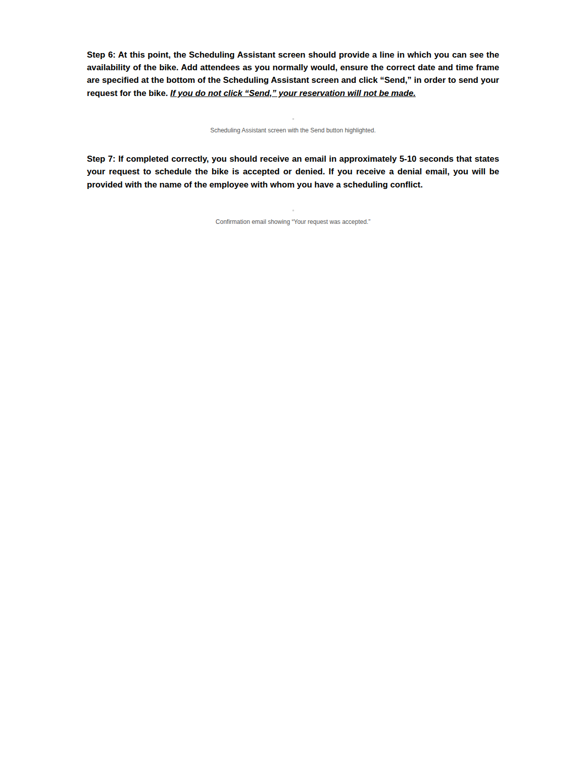Step 6: At this point, the Scheduling Assistant screen should provide a line in which you can see the availability of the bike. Add attendees as you normally would, ensure the correct date and time frame are specified at the bottom of the Scheduling Assistant screen and click “Send,” in order to send your request for the bike. If you do not click “Send,” your reservation will not be made.
Scheduling Assistant screen with the Send button highlighted.
Step 7: If completed correctly, you should receive an email in approximately 5-10 seconds that states your request to schedule the bike is accepted or denied. If you receive a denial email, you will be provided with the name of the employee with whom you have a scheduling conflict.
Confirmation email showing “Your request was accepted.”